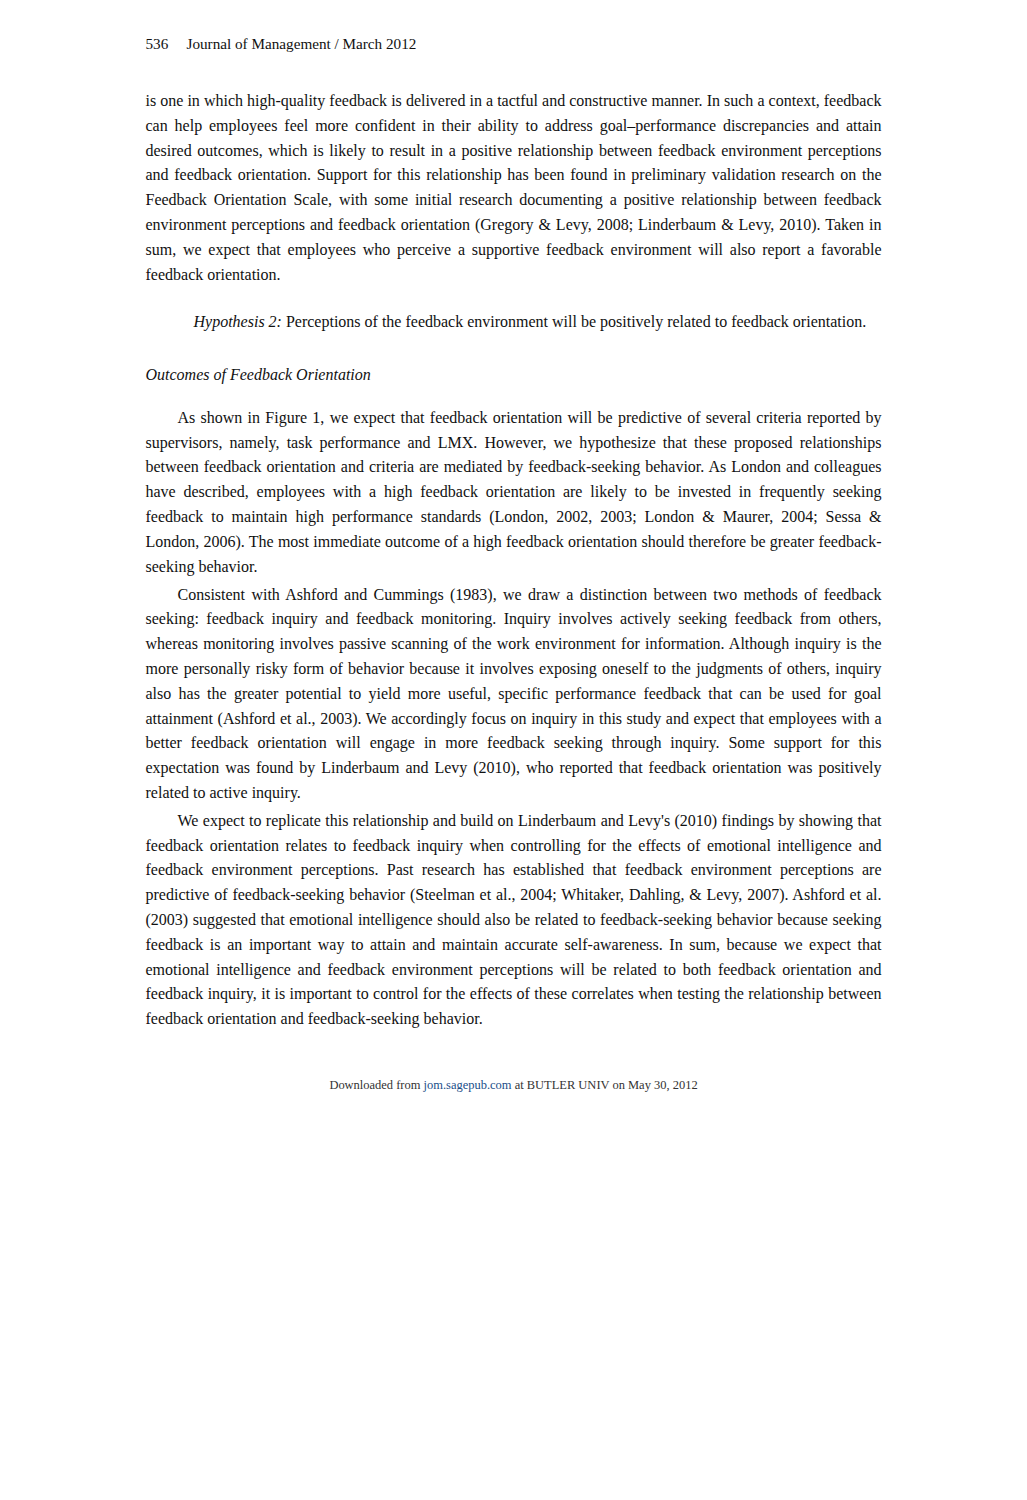536 Journal of Management / March 2012
is one in which high-quality feedback is delivered in a tactful and constructive manner. In such a context, feedback can help employees feel more confident in their ability to address goal–performance discrepancies and attain desired outcomes, which is likely to result in a positive relationship between feedback environment perceptions and feedback orientation. Support for this relationship has been found in preliminary validation research on the Feedback Orientation Scale, with some initial research documenting a positive relationship between feedback environment perceptions and feedback orientation (Gregory & Levy, 2008; Linderbaum & Levy, 2010). Taken in sum, we expect that employees who perceive a supportive feedback environment will also report a favorable feedback orientation.
Hypothesis 2: Perceptions of the feedback environment will be positively related to feedback orientation.
Outcomes of Feedback Orientation
As shown in Figure 1, we expect that feedback orientation will be predictive of several criteria reported by supervisors, namely, task performance and LMX. However, we hypothesize that these proposed relationships between feedback orientation and criteria are mediated by feedback-seeking behavior. As London and colleagues have described, employees with a high feedback orientation are likely to be invested in frequently seeking feedback to maintain high performance standards (London, 2002, 2003; London & Maurer, 2004; Sessa & London, 2006). The most immediate outcome of a high feedback orientation should therefore be greater feedback-seeking behavior.
Consistent with Ashford and Cummings (1983), we draw a distinction between two methods of feedback seeking: feedback inquiry and feedback monitoring. Inquiry involves actively seeking feedback from others, whereas monitoring involves passive scanning of the work environment for information. Although inquiry is the more personally risky form of behavior because it involves exposing oneself to the judgments of others, inquiry also has the greater potential to yield more useful, specific performance feedback that can be used for goal attainment (Ashford et al., 2003). We accordingly focus on inquiry in this study and expect that employees with a better feedback orientation will engage in more feedback seeking through inquiry. Some support for this expectation was found by Linderbaum and Levy (2010), who reported that feedback orientation was positively related to active inquiry.
We expect to replicate this relationship and build on Linderbaum and Levy's (2010) findings by showing that feedback orientation relates to feedback inquiry when controlling for the effects of emotional intelligence and feedback environment perceptions. Past research has established that feedback environment perceptions are predictive of feedback-seeking behavior (Steelman et al., 2004; Whitaker, Dahling, & Levy, 2007). Ashford et al. (2003) suggested that emotional intelligence should also be related to feedback-seeking behavior because seeking feedback is an important way to attain and maintain accurate self-awareness. In sum, because we expect that emotional intelligence and feedback environment perceptions will be related to both feedback orientation and feedback inquiry, it is important to control for the effects of these correlates when testing the relationship between feedback orientation and feedback-seeking behavior.
Downloaded from jom.sagepub.com at BUTLER UNIV on May 30, 2012